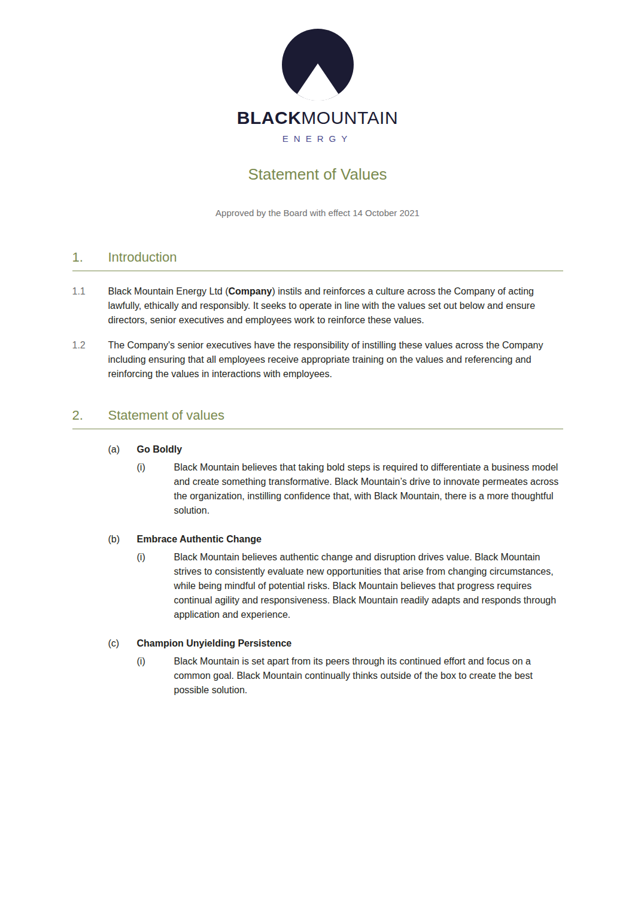BLACKMOUNTAIN
ENERGY
Statement of Values
Approved by the Board with effect 14 October 2021
1. Introduction
1.1
Black Mountain Energy Ltd (Company) instils and reinforces a culture across the Company of acting lawfully, ethically and responsibly. It seeks to operate in line with the values set out below and ensure directors, senior executives and employees work to reinforce these values.
1.2
The Company's senior executives have the responsibility of instilling these values across the Company including ensuring that all employees receive appropriate training on the values and referencing and reinforcing the values in interactions with employees.
2. Statement of values
(a) Go Boldly
(i)
Black Mountain believes that taking bold steps is required to differentiate a business model and create something transformative. Black Mountain’s drive to innovate permeates across the organization, instilling confidence that, with Black Mountain, there is a more thoughtful solution.
(b) Embrace Authentic Change
(i)
Black Mountain believes authentic change and disruption drives value. Black Mountain strives to consistently evaluate new opportunities that arise from changing circumstances, while being mindful of potential risks. Black Mountain believes that progress requires continual agility and responsiveness. Black Mountain readily adapts and responds through application and experience.
(c) Champion Unyielding Persistence
(i)
Black Mountain is set apart from its peers through its continued effort and focus on a common goal. Black Mountain continually thinks outside of the box to create the best possible solution.